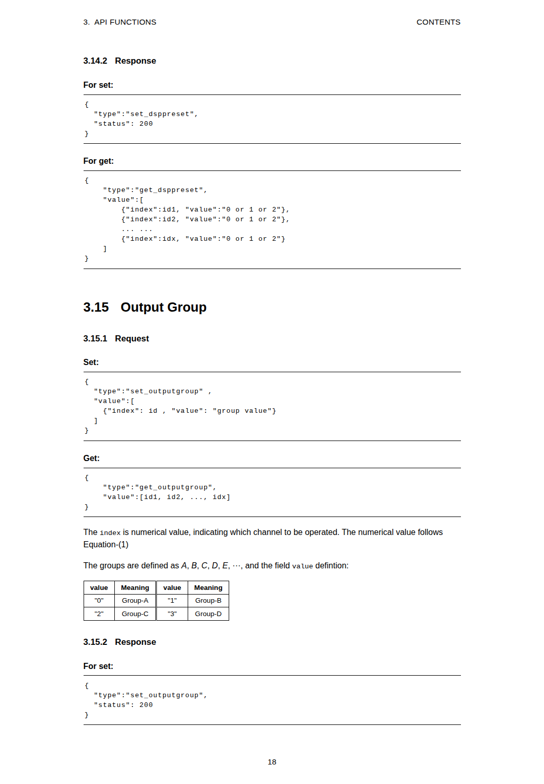3. API FUNCTIONS CONTENTS
3.14.2 Response
For set:
{
  "type":"set_dsppreset",
  "status": 200
}
For get:
{
    "type":"get_dsppreset",
    "value":[
        {"index":id1, "value":"0 or 1 or 2"},
        {"index":id2, "value":"0 or 1 or 2"},
        ... ...
        {"index":idx, "value":"0 or 1 or 2"}
    ]
}
3.15 Output Group
3.15.1 Request
Set:
{
  "type":"set_outputgroup" ,
  "value":[
    {"index": id , "value": "group value"}
  ]
}
Get:
{
    "type":"get_outputgroup",
    "value":[id1, id2, ..., idx]
}
The index is numerical value, indicating which channel to be operated. The numerical value follows Equation-(1)
The groups are defined as A, B, C, D, E, ···, and the field value defintion:
| value | Meaning | value | Meaning |
| --- | --- | --- | --- |
| "0" | Group-A | "1" | Group-B |
| "2" | Group-C | "3" | Group-D |
3.15.2 Response
For set:
{
  "type":"set_outputgroup",
  "status": 200
}
18